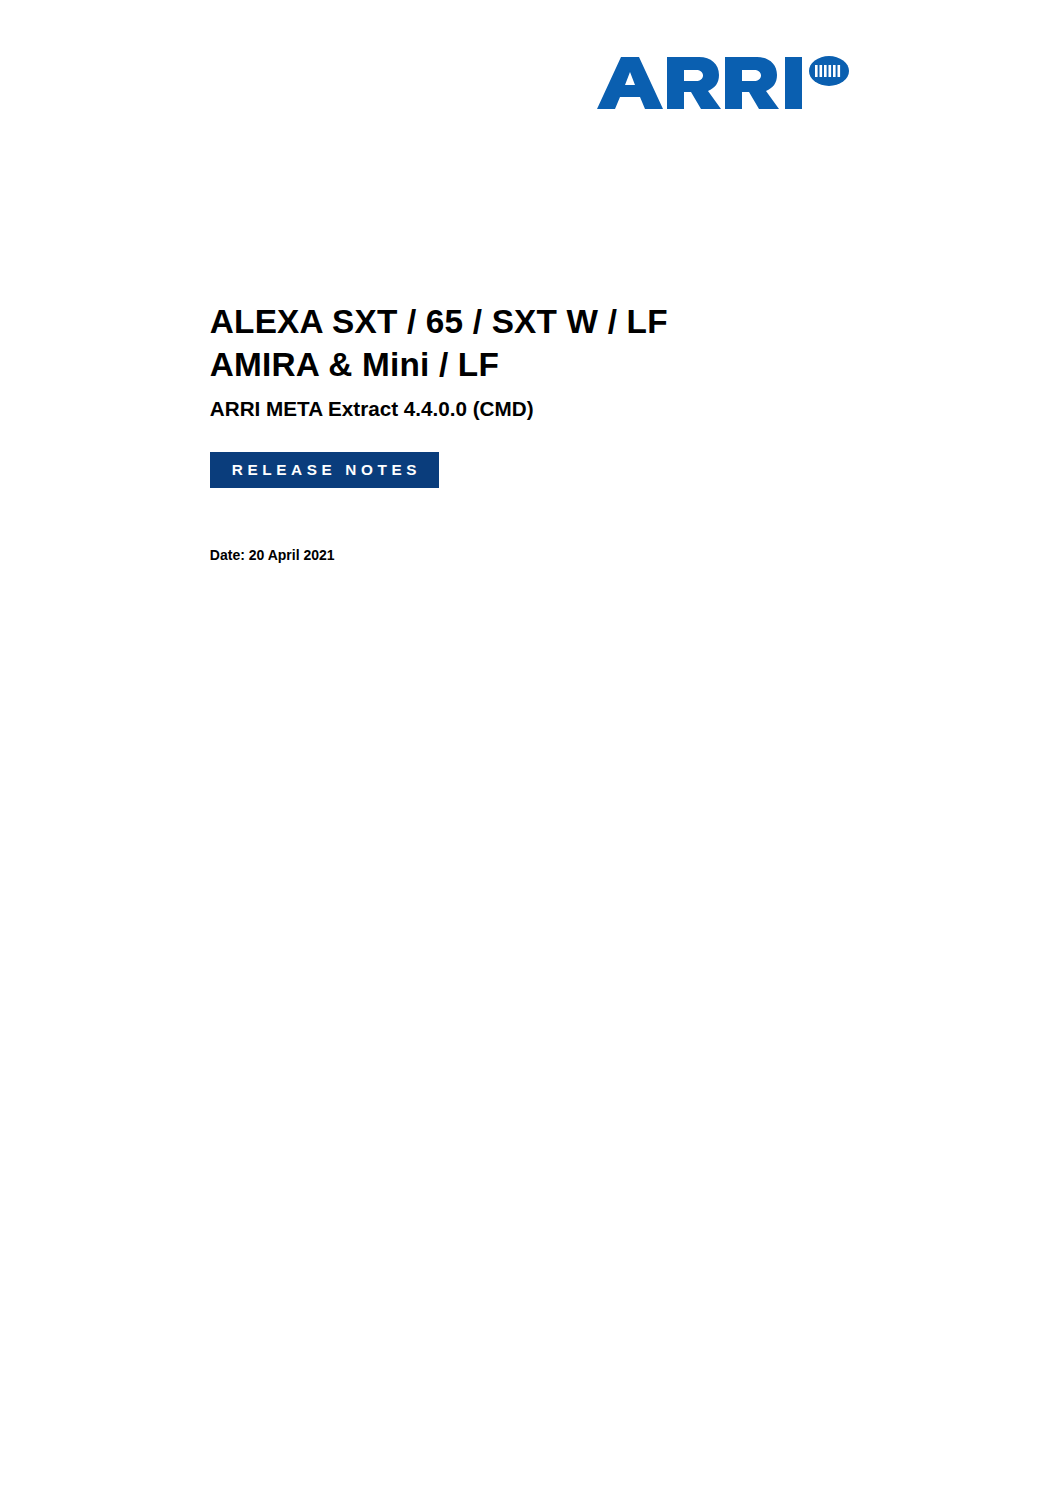ALEXA SXT / 65 / SXT W / LFAMIRA & Mini / LF
ARRI META Extract 4.4.0.0 (CMD)
RELEASE NOTES
Date: 20 April 2021